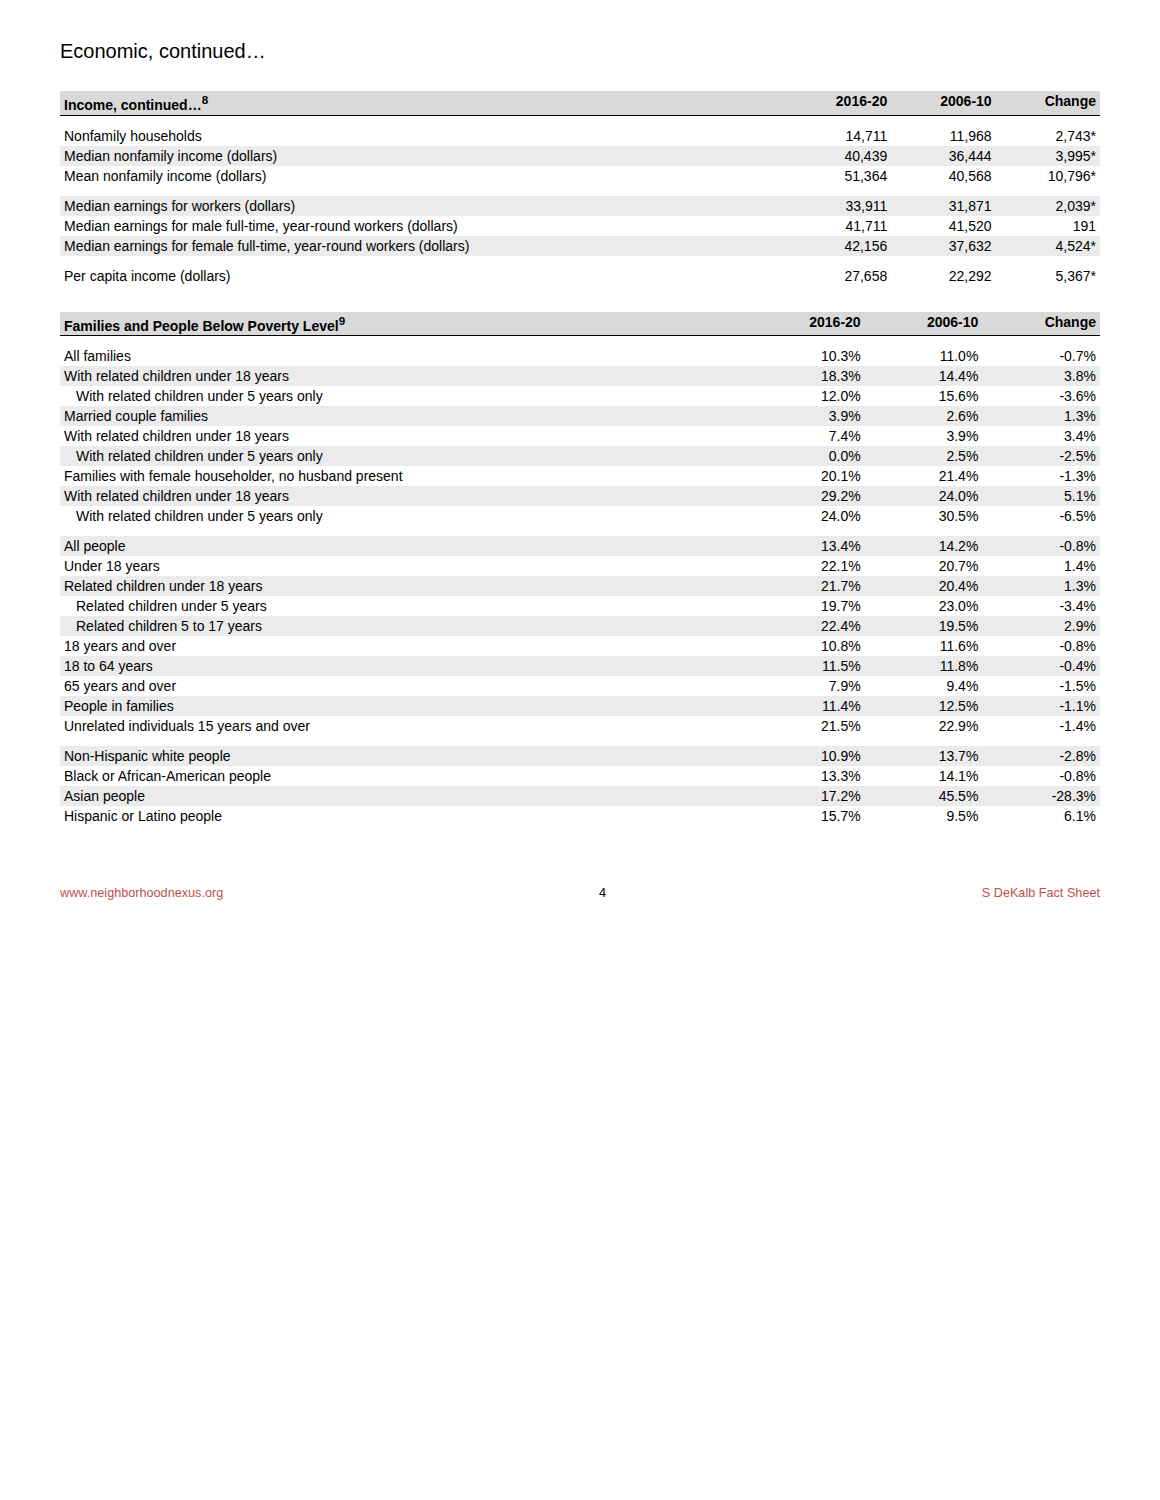Economic, continued…
Income, continued
| Income, continued… 8 | 2016-20 | 2006-10 | Change |
| --- | --- | --- | --- |
| Nonfamily households | 14,711 | 11,968 | 2,743* |
| Median nonfamily income (dollars) | 40,439 | 36,444 | 3,995* |
| Mean nonfamily income (dollars) | 51,364 | 40,568 | 10,796* |
| Median earnings for workers (dollars) | 33,911 | 31,871 | 2,039* |
| Median earnings for male full-time, year-round workers (dollars) | 41,711 | 41,520 | 191 |
| Median earnings for female full-time, year-round workers (dollars) | 42,156 | 37,632 | 4,524* |
| Per capita income (dollars) | 27,658 | 22,292 | 5,367* |
Families and People Below Poverty Level
| Families and People Below Poverty Level 9 | 2016-20 | 2006-10 | Change |
| --- | --- | --- | --- |
| All families | 10.3% | 11.0% | -0.7% |
| With related children under 18 years | 18.3% | 14.4% | 3.8% |
| With related children under 5 years only | 12.0% | 15.6% | -3.6% |
| Married couple families | 3.9% | 2.6% | 1.3% |
| With related children under 18 years | 7.4% | 3.9% | 3.4% |
| With related children under 5 years only | 0.0% | 2.5% | -2.5% |
| Families with female householder, no husband present | 20.1% | 21.4% | -1.3% |
| With related children under 18 years | 29.2% | 24.0% | 5.1% |
| With related children under 5 years only | 24.0% | 30.5% | -6.5% |
| All people | 13.4% | 14.2% | -0.8% |
| Under 18 years | 22.1% | 20.7% | 1.4% |
| Related children under 18 years | 21.7% | 20.4% | 1.3% |
| Related children under 5 years | 19.7% | 23.0% | -3.4% |
| Related children 5 to 17 years | 22.4% | 19.5% | 2.9% |
| 18 years and over | 10.8% | 11.6% | -0.8% |
| 18 to 64 years | 11.5% | 11.8% | -0.4% |
| 65 years and over | 7.9% | 9.4% | -1.5% |
| People in families | 11.4% | 12.5% | -1.1% |
| Unrelated individuals 15 years and over | 21.5% | 22.9% | -1.4% |
| Non-Hispanic white people | 10.9% | 13.7% | -2.8% |
| Black or African-American people | 13.3% | 14.1% | -0.8% |
| Asian people | 17.2% | 45.5% | -28.3% |
| Hispanic or Latino people | 15.7% | 9.5% | 6.1% |
www.neighborhoodnexus.org 4 S DeKalb Fact Sheet